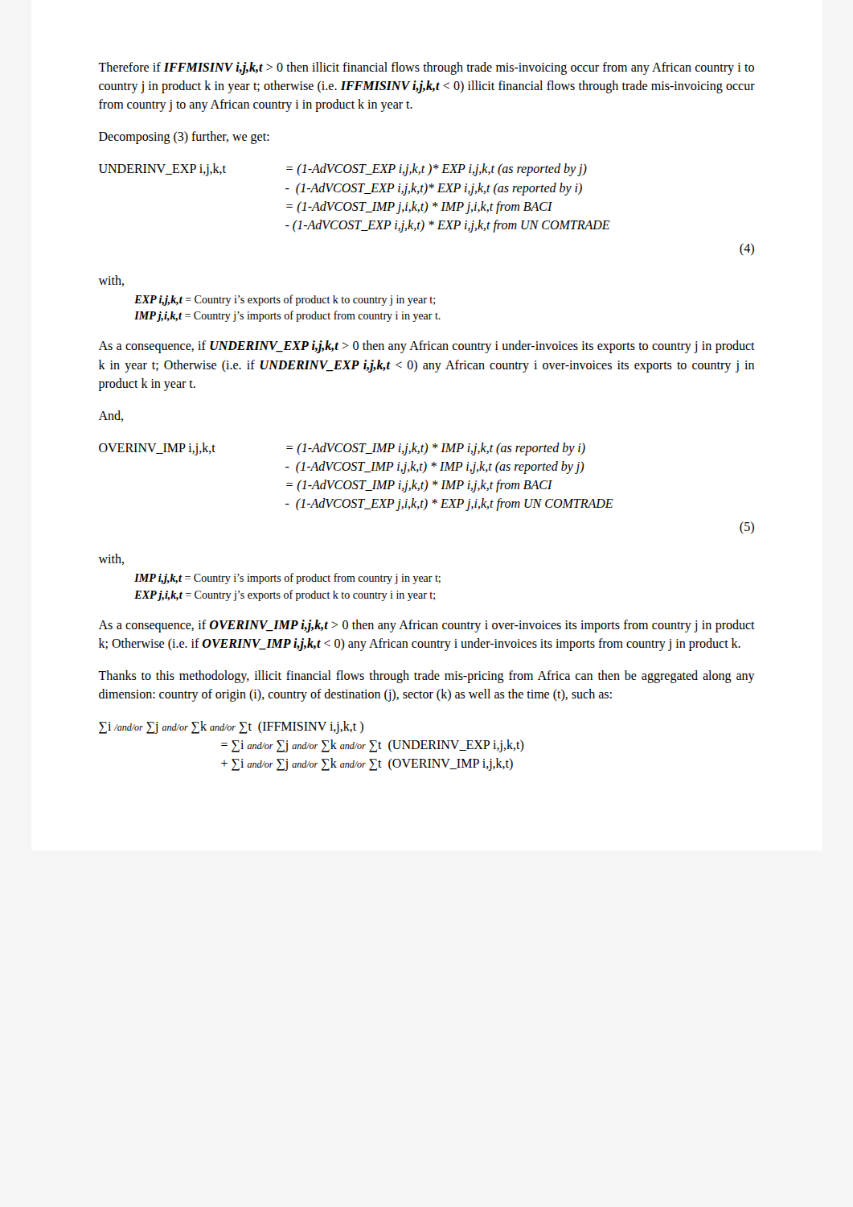Therefore if IFFMISINV i,j,k,t > 0 then illicit financial flows through trade mis-invoicing occur from any African country i to country j in product k in year t; otherwise (i.e. IFFMISINV i,j,k,t < 0) illicit financial flows through trade mis-invoicing occur from country j to any African country i in product k in year t.
Decomposing (3) further, we get:
UNDERINV_EXP i,j,k,t
= (1-AdVCOST_EXP i,j,k,t )* EXP i,j,k,t (as reported by j)
- (1-AdVCOST_EXP i,j,k,t)* EXP i,j,k,t (as reported by i)
= (1-AdVCOST_IMP j,i,k,t) * IMP j,i,k,t from BACI
- (1-AdVCOST_EXP i,j,k,t) * EXP i,j,k,t from UN COMTRADE
(4)
with,
EXP i,j,k,t = Country i’s exports of product k to country j in year t;
IMP j,i,k,t = Country j’s imports of product from country i in year t.
As a consequence, if UNDERINV_EXP i,j,k,t > 0 then any African country i under-invoices its exports to country j in product k in year t; Otherwise (i.e. if UNDERINV_EXP i,j,k,t < 0) any African country i over-invoices its exports to country j in product k in year t.
And,
OVERINV_IMP i,j,k,t
= (1-AdVCOST_IMP i,j,k,t) * IMP i,j,k,t (as reported by i)
- (1-AdVCOST_IMP i,j,k,t) * IMP i,j,k,t (as reported by j)
= (1-AdVCOST_IMP i,j,k,t) * IMP i,j,k,t from BACI
- (1-AdVCOST_EXP j,i,k,t) * EXP j,i,k,t from UN COMTRADE
(5)
with,
IMP i,j,k,t = Country i’s imports of product from country j in year t;
EXP j,i,k,t = Country j’s exports of product k to country i in year t;
As a consequence, if OVERINV_IMP i,j,k,t > 0 then any African country i over-invoices its imports from country j in product k; Otherwise (i.e. if OVERINV_IMP i,j,k,t < 0) any African country i under-invoices its imports from country j in product k.
Thanks to this methodology, illicit financial flows through trade mis-pricing from Africa can then be aggregated along any dimension: country of origin (i), country of destination (j), sector (k) as well as the time (t), such as:
∑i /and/or ∑j and/or ∑k and/or ∑t (IFFMISINV i,j,k,t )
= ∑i and/or ∑j and/or ∑k and/or ∑t (UNDERINV_EXP i,j,k,t)
+ ∑i and/or ∑j and/or ∑k and/or ∑t (OVERINV_IMP i,j,k,t)